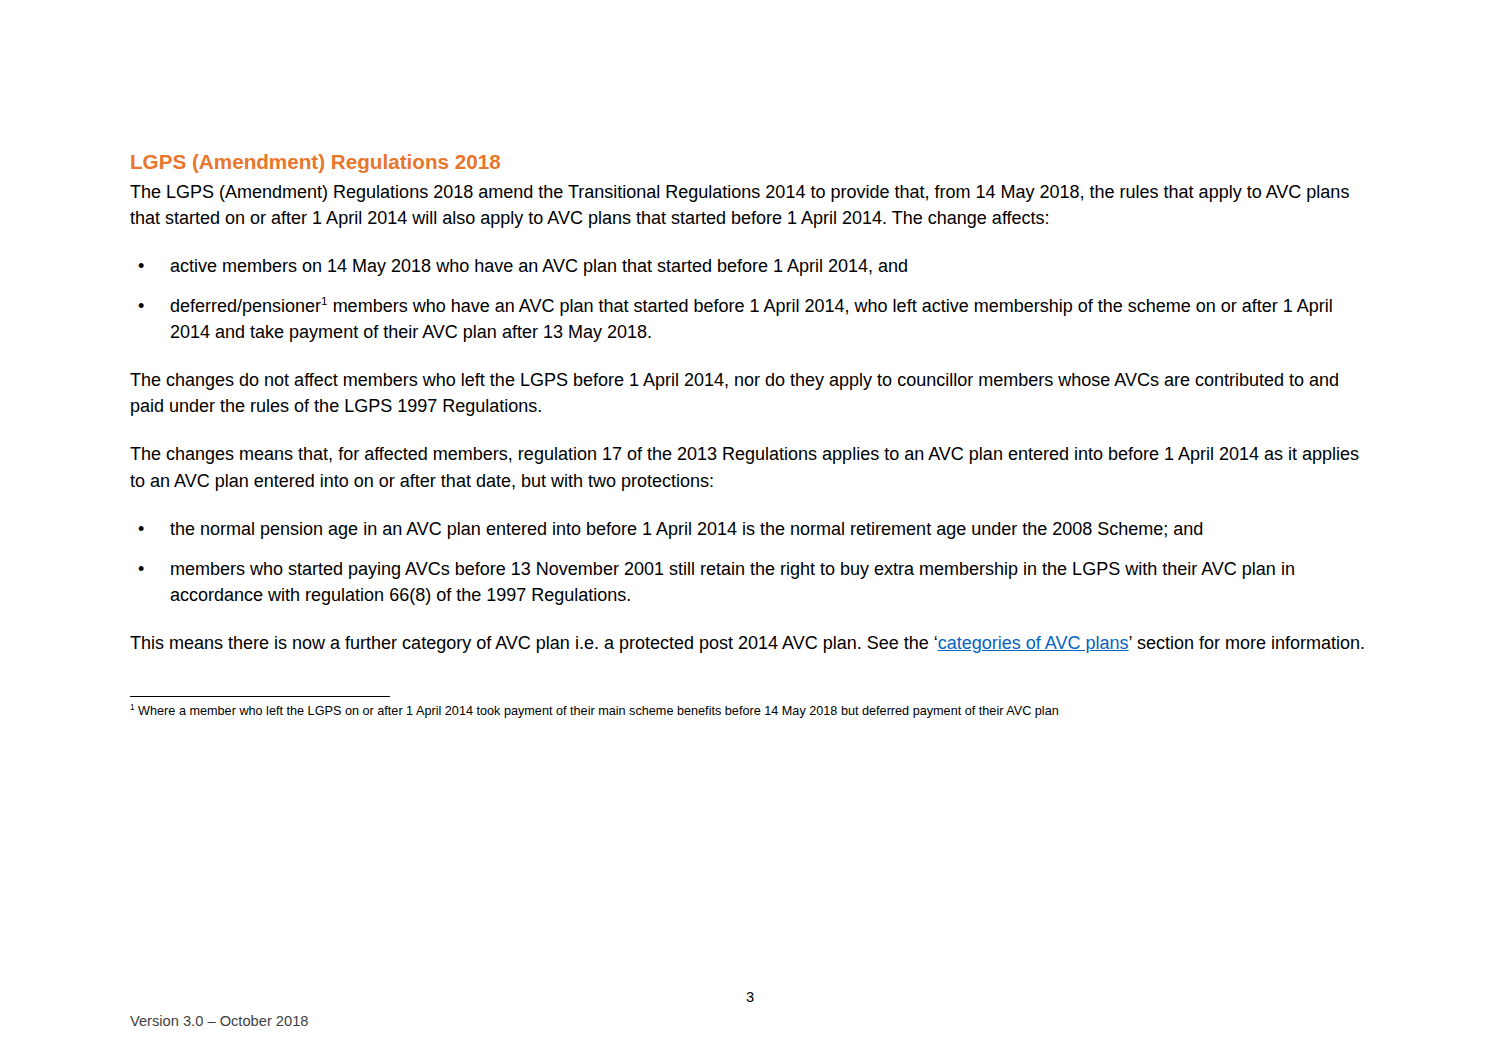LGPS (Amendment) Regulations 2018
The LGPS (Amendment) Regulations 2018 amend the Transitional Regulations 2014 to provide that, from 14 May 2018, the rules that apply to AVC plans that started on or after 1 April 2014 will also apply to AVC plans that started before 1 April 2014. The change affects:
active members on 14 May 2018 who have an AVC plan that started before 1 April 2014, and
deferred/pensioner1 members who have an AVC plan that started before 1 April 2014, who left active membership of the scheme on or after 1 April 2014 and take payment of their AVC plan after 13 May 2018.
The changes do not affect members who left the LGPS before 1 April 2014, nor do they apply to councillor members whose AVCs are contributed to and paid under the rules of the LGPS 1997 Regulations.
The changes means that, for affected members, regulation 17 of the 2013 Regulations applies to an AVC plan entered into before 1 April 2014 as it applies to an AVC plan entered into on or after that date, but with two protections:
the normal pension age in an AVC plan entered into before 1 April 2014 is the normal retirement age under the 2008 Scheme; and
members who started paying AVCs before 13 November 2001 still retain the right to buy extra membership in the LGPS with their AVC plan in accordance with regulation 66(8) of the 1997 Regulations.
This means there is now a further category of AVC plan i.e. a protected post 2014 AVC plan. See the ‘categories of AVC plans’ section for more information.
1 Where a member who left the LGPS on or after 1 April 2014 took payment of their main scheme benefits before 14 May 2018 but deferred payment of their AVC plan
3
Version 3.0 – October 2018